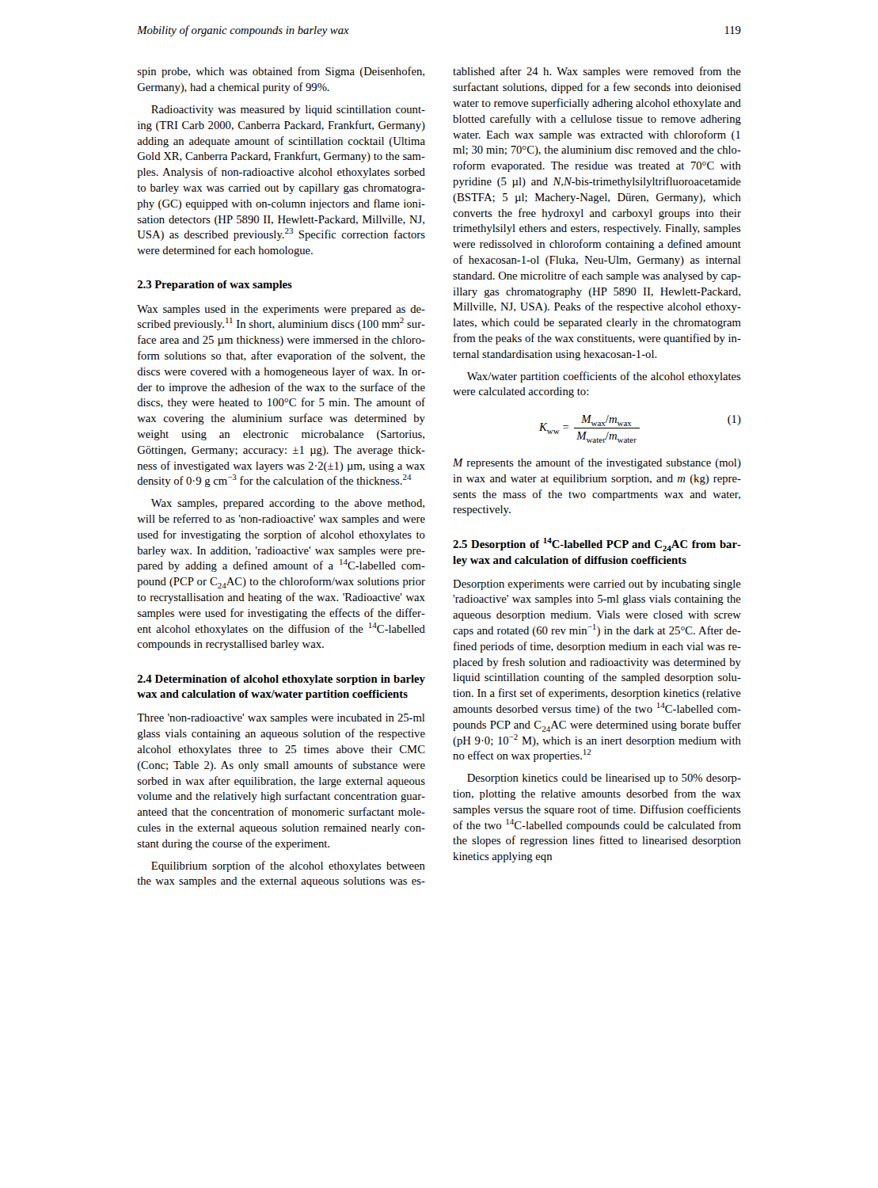Mobility of organic compounds in barley wax 119
spin probe, which was obtained from Sigma (Deisenhofen, Germany), had a chemical purity of 99%.
Radioactivity was measured by liquid scintillation counting (TRI Carb 2000, Canberra Packard, Frankfurt, Germany) adding an adequate amount of scintillation cocktail (Ultima Gold XR, Canberra Packard, Frankfurt, Germany) to the samples. Analysis of non-radioactive alcohol ethoxylates sorbed to barley wax was carried out by capillary gas chromatography (GC) equipped with on-column injectors and flame ionisation detectors (HP 5890 II, Hewlett-Packard, Millville, NJ, USA) as described previously.23 Specific correction factors were determined for each homologue.
2.3 Preparation of wax samples
Wax samples used in the experiments were prepared as described previously.11 In short, aluminium discs (100 mm2 surface area and 25 µm thickness) were immersed in the chloroform solutions so that, after evaporation of the solvent, the discs were covered with a homogeneous layer of wax. In order to improve the adhesion of the wax to the surface of the discs, they were heated to 100°C for 5 min. The amount of wax covering the aluminium surface was determined by weight using an electronic microbalance (Sartorius, Göttingen, Germany; accuracy: ±1 µg). The average thickness of investigated wax layers was 2·2(±1) µm, using a wax density of 0·9 g cm−3 for the calculation of the thickness.24
Wax samples, prepared according to the above method, will be referred to as 'non-radioactive' wax samples and were used for investigating the sorption of alcohol ethoxylates to barley wax. In addition, 'radioactive' wax samples were prepared by adding a defined amount of a 14C-labelled compound (PCP or C24AC) to the chloroform/wax solutions prior to recrystallisation and heating of the wax. 'Radioactive' wax samples were used for investigating the effects of the different alcohol ethoxylates on the diffusion of the 14C-labelled compounds in recrystallised barley wax.
2.4 Determination of alcohol ethoxylate sorption in barley wax and calculation of wax/water partition coefficients
Three 'non-radioactive' wax samples were incubated in 25-ml glass vials containing an aqueous solution of the respective alcohol ethoxylates three to 25 times above their CMC (Conc; Table 2). As only small amounts of substance were sorbed in wax after equilibration, the large external aqueous volume and the relatively high surfactant concentration guaranteed that the concentration of monomeric surfactant molecules in the external aqueous solution remained nearly constant during the course of the experiment.
Equilibrium sorption of the alcohol ethoxylates between the wax samples and the external aqueous solutions was established after 24 h. Wax samples were removed from the surfactant solutions, dipped for a few seconds into deionised water to remove superficially adhering alcohol ethoxylate and blotted carefully with a cellulose tissue to remove adhering water. Each wax sample was extracted with chloroform (1 ml; 30 min; 70°C), the aluminium disc removed and the chloroform evaporated. The residue was treated at 70°C with pyridine (5 µl) and N,N-bis-trimethylsilyltrifluoroacetamide (BSTFA; 5 µl; Machery-Nagel, Düren, Germany), which converts the free hydroxyl and carboxyl groups into their trimethylsilyl ethers and esters, respectively. Finally, samples were redissolved in chloroform containing a defined amount of hexacosan-1-ol (Fluka, Neu-Ulm, Germany) as internal standard. One microlitre of each sample was analysed by capillary gas chromatography (HP 5890 II, Hewlett-Packard, Millville, NJ, USA). Peaks of the respective alcohol ethoxylates, which could be separated clearly in the chromatogram from the peaks of the wax constituents, were quantified by internal standardisation using hexacosan-1-ol.
Wax/water partition coefficients of the alcohol ethoxylates were calculated according to:
Kww = Mwax/mwax Mwater/mwater (1)
M represents the amount of the investigated substance (mol) in wax and water at equilibrium sorption, and m (kg) represents the mass of the two compartments wax and water, respectively.
2.5 Desorption of 14C-labelled PCP and C24AC from barley wax and calculation of diffusion coefficients
Desorption experiments were carried out by incubating single 'radioactive' wax samples into 5-ml glass vials containing the aqueous desorption medium. Vials were closed with screw caps and rotated (60 rev min−1) in the dark at 25°C. After defined periods of time, desorption medium in each vial was replaced by fresh solution and radioactivity was determined by liquid scintillation counting of the sampled desorption solution. In a first set of experiments, desorption kinetics (relative amounts desorbed versus time) of the two 14C-labelled compounds PCP and C24AC were determined using borate buffer (pH 9·0; 10−2 M), which is an inert desorption medium with no effect on wax properties.12
Desorption kinetics could be linearised up to 50% desorption, plotting the relative amounts desorbed from the wax samples versus the square root of time. Diffusion coefficients of the two 14C-labelled compounds could be calculated from the slopes of regression lines fitted to linearised desorption kinetics applying eqn